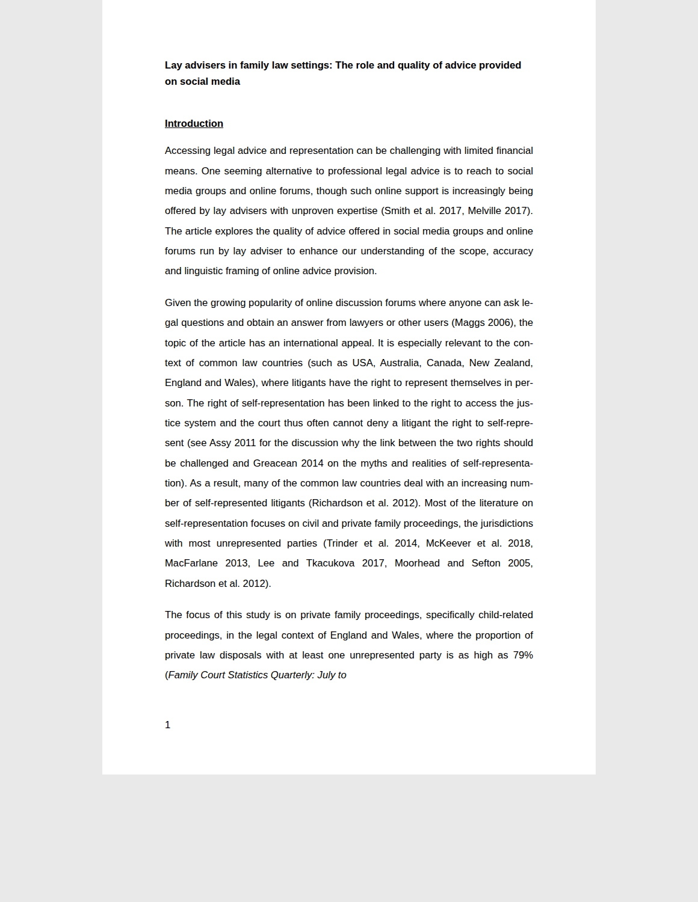Lay advisers in family law settings: The role and quality of advice provided on social media
Introduction
Accessing legal advice and representation can be challenging with limited financial means. One seeming alternative to professional legal advice is to reach to social media groups and online forums, though such online support is increasingly being offered by lay advisers with unproven expertise (Smith et al. 2017, Melville 2017). The article explores the quality of advice offered in social media groups and online forums run by lay adviser to enhance our understanding of the scope, accuracy and linguistic framing of online advice provision.
Given the growing popularity of online discussion forums where anyone can ask legal questions and obtain an answer from lawyers or other users (Maggs 2006), the topic of the article has an international appeal. It is especially relevant to the context of common law countries (such as USA, Australia, Canada, New Zealand, England and Wales), where litigants have the right to represent themselves in person. The right of self-representation has been linked to the right to access the justice system and the court thus often cannot deny a litigant the right to self-represent (see Assy 2011 for the discussion why the link between the two rights should be challenged and Greacean 2014 on the myths and realities of self-representation). As a result, many of the common law countries deal with an increasing number of self-represented litigants (Richardson et al. 2012). Most of the literature on self-representation focuses on civil and private family proceedings, the jurisdictions with most unrepresented parties (Trinder et al. 2014, McKeever et al. 2018, MacFarlane 2013, Lee and Tkacukova 2017, Moorhead and Sefton 2005, Richardson et al. 2012).
The focus of this study is on private family proceedings, specifically child-related proceedings, in the legal context of England and Wales, where the proportion of private law disposals with at least one unrepresented party is as high as 79% (Family Court Statistics Quarterly: July to
1